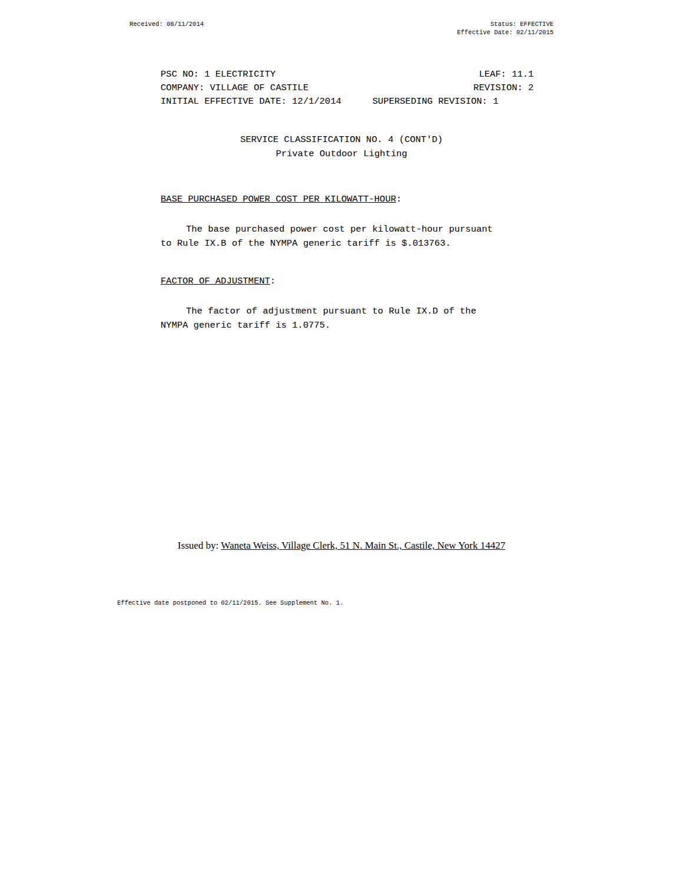Received: 08/11/2014
Status: EFFECTIVE
Effective Date: 02/11/2015
PSC NO: 1 ELECTRICITY LEAF: 11.1
COMPANY: VILLAGE OF CASTILE REVISION: 2
INITIAL EFFECTIVE DATE: 12/1/2014 SUPERSEDING REVISION: 1
SERVICE CLASSIFICATION NO. 4 (CONT'D)
Private Outdoor Lighting
BASE PURCHASED POWER COST PER KILOWATT-HOUR:
The base purchased power cost per kilowatt-hour pursuant to Rule IX.B of the NYMPA generic tariff is $.013763.
FACTOR OF ADJUSTMENT:
The factor of adjustment pursuant to Rule IX.D of the NYMPA generic tariff is 1.0775.
Issued by: Waneta Weiss, Village Clerk, 51 N. Main St., Castile, New York 14427
Effective date postponed to 02/11/2015. See Supplement No. 1.